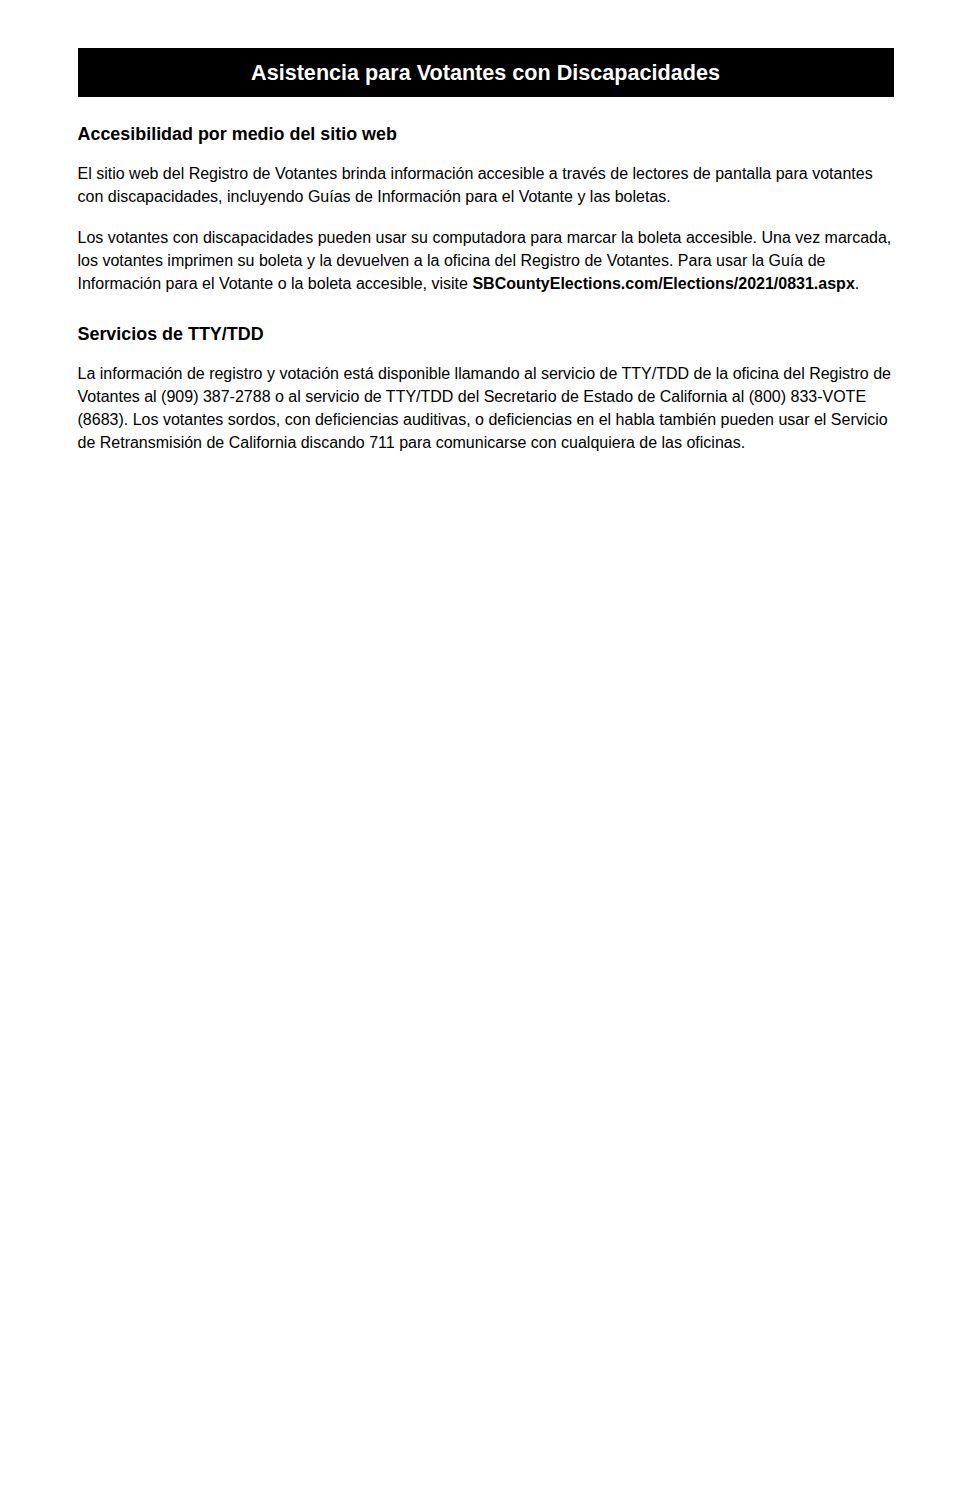Asistencia para Votantes con Discapacidades
Accesibilidad por medio del sitio web
El sitio web del Registro de Votantes brinda información accesible a través de lectores de pantalla para votantes con discapacidades, incluyendo Guías de Información para el Votante y las boletas.
Los votantes con discapacidades pueden usar su computadora para marcar la boleta accesible. Una vez marcada, los votantes imprimen su boleta y la devuelven a la oficina del Registro de Votantes. Para usar la Guía de Información para el Votante o la boleta accesible, visite SBCountyElections.com/Elections/2021/0831.aspx.
Servicios de TTY/TDD
La información de registro y votación está disponible llamando al servicio de TTY/TDD de la oficina del Registro de Votantes al (909) 387-2788 o al servicio de TTY/TDD del Secretario de Estado de California al (800) 833-VOTE (8683). Los votantes sordos, con deficiencias auditivas, o deficiencias en el habla también pueden usar el Servicio de Retransmisión de California discando 711 para comunicarse con cualquiera de las oficinas.